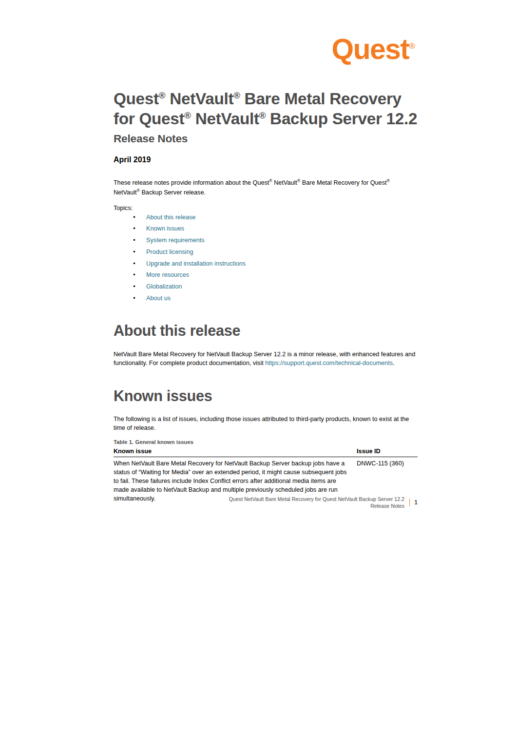Quest®
Quest® NetVault® Bare Metal Recovery for Quest® NetVault® Backup Server 12.2
Release Notes
April 2019
These release notes provide information about the Quest® NetVault® Bare Metal Recovery for Quest® NetVault® Backup Server release.
Topics:
About this release
Known issues
System requirements
Product licensing
Upgrade and installation instructions
More resources
Globalization
About us
About this release
NetVault Bare Metal Recovery for NetVault Backup Server 12.2 is a minor release, with enhanced features and functionality. For complete product documentation, visit https://support.quest.com/technical-documents.
Known issues
The following is a list of issues, including those issues attributed to third-party products, known to exist at the time of release.
Table 1. General known issues
| Known issue | Issue ID |
| --- | --- |
| When NetVault Bare Metal Recovery for NetVault Backup Server backup jobs have a status of “Waiting for Media” over an extended period, it might cause subsequent jobs to fail. These failures include Index Conflict errors after additional media items are made available to NetVault Backup and multiple previously scheduled jobs are run simultaneously. | DNWC-115 (360) |
Quest NetVault Bare Metal Recovery for Quest NetVault Backup Server 12.2
Release Notes 1